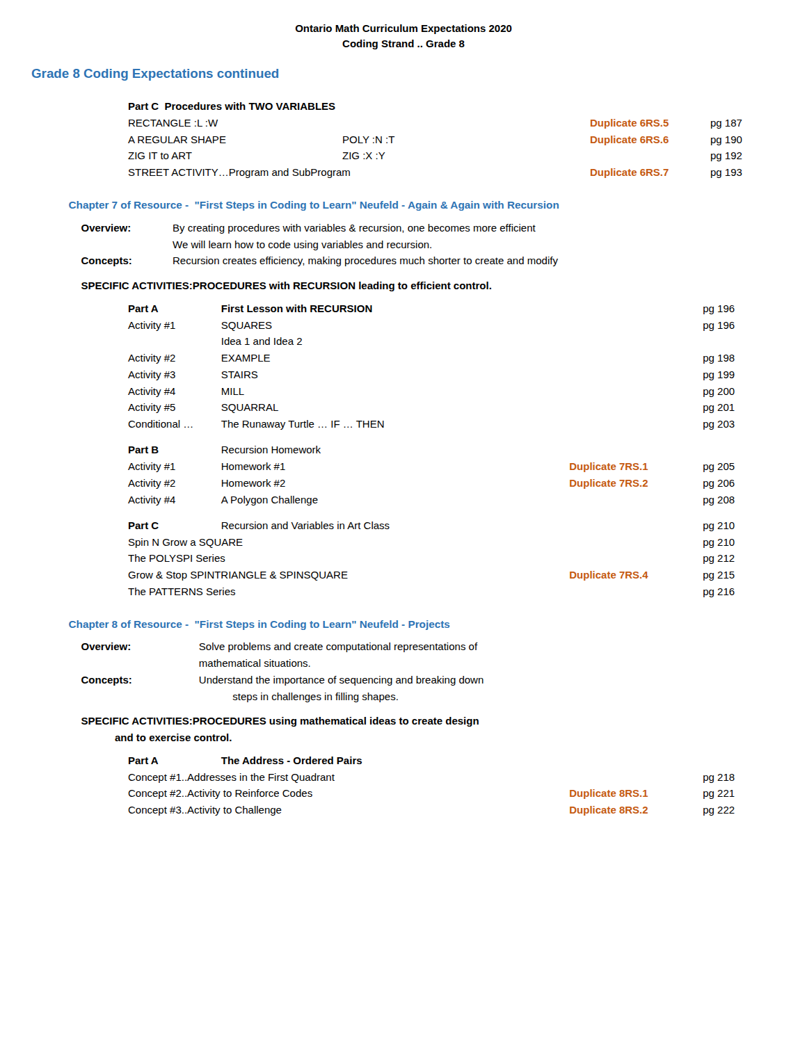Ontario Math Curriculum Expectations 2020 Coding Strand .. Grade 8
Grade 8 Coding Expectations continued
| Part C Procedures with TWO VARIABLES | | |
| RECTANGLE :L :W | | | Duplicate 6RS.5 | pg 187 |
| A REGULAR SHAPE | POLY :N :T | | Duplicate 6RS.6 | pg 190 |
| ZIG IT to ART | ZIG :X :Y | | | pg 192 |
| STREET ACTIVITY…Program and SubProgram | Duplicate 6RS.7 | pg 193 |
Chapter 7 of Resource - "First Steps in Coding to Learn" Neufeld - Again & Again with Recursion
| Overview: | By creating procedures with variables & recursion, one becomes more efficient |
| | We will learn how to code using variables and recursion. |
| Concepts: | Recursion creates efficiency, making procedures much shorter to create and modify |
| SPECIFIC ACTIVITIES:PROCEDURES with RECURSION leading to efficient control. |
| Part A | First Lesson with RECURSION | | | pg 196 |
| Activity #1 | SQUARES | | | pg 196 |
| | Idea 1 and Idea 2 | | | |
| Activity #2 | EXAMPLE | | | pg 198 |
| Activity #3 | STAIRS | | | pg 199 |
| Activity #4 | MILL | | | pg 200 |
| Activity #5 | SQUARRAL | | | pg 201 |
| Conditional … | The Runaway Turtle … IF … THEN | pg 203 |
| Part B | Recursion Homework | | | |
| Activity #1 | Homework #1 | | Duplicate 7RS.1 | pg 205 |
| Activity #2 | Homework #2 | | Duplicate 7RS.2 | pg 206 |
| Activity #4 | A Polygon Challenge | | | pg 208 |
| Part C | Recursion and Variables in Art Class | pg 210 |
| Spin N Grow a SQUARE | | pg 210 |
| The POLYSPI Series | | pg 212 |
| Grow & Stop SPINTRIANGLE & SPINSQUARE | Duplicate 7RS.4 | pg 215 |
| The PATTERNS Series | | pg 216 |
Chapter 8 of Resource - "First Steps in Coding to Learn" Neufeld - Projects
| Overview: | Solve problems and create computational representations of |
| | mathematical situations. |
| Concepts: | Understand the importance of sequencing and breaking down |
| | steps in challenges in filling shapes. |
| SPECIFIC ACTIVITIES:PROCEDURES using mathematical ideas to create design |
| and to exercise control. |
| Part A | The Address - Ordered Pairs | | | |
| Concept #1..Addresses in the First Quadrant | | pg 218 |
| Concept #2..Activity to Reinforce Codes | Duplicate 8RS.1 | pg 221 |
| Concept #3..Activity to Challenge | Duplicate 8RS.2 | pg 222 |